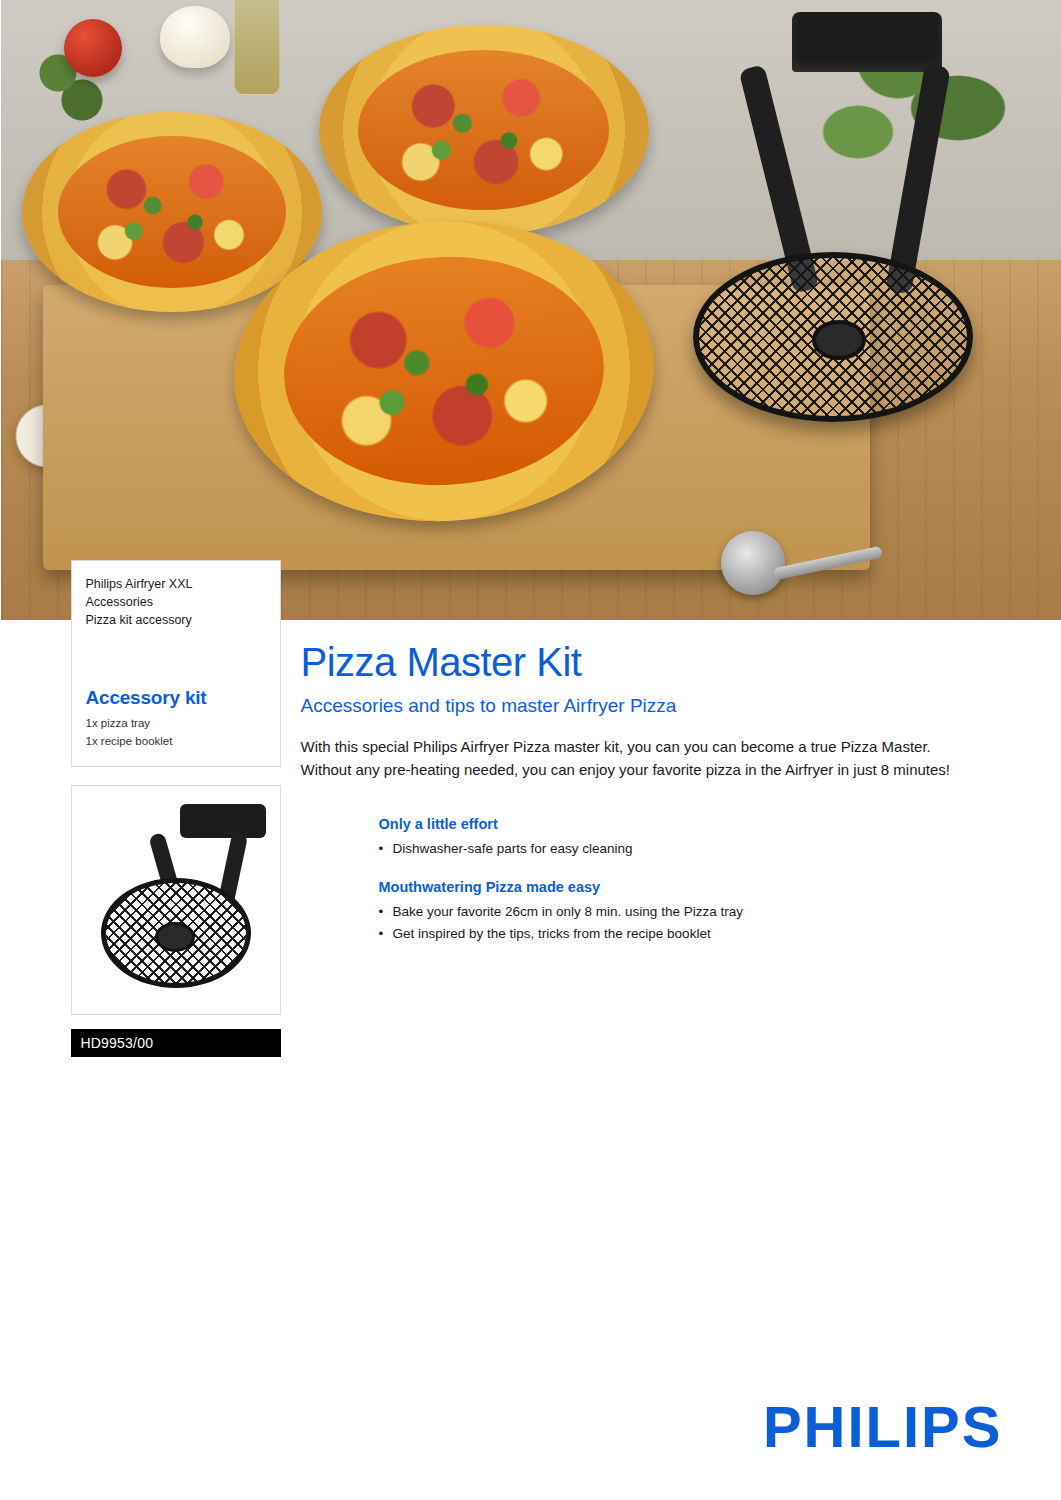Philips Airfryer XXL
Accessories
Pizza kit accessory
Accessory kit
1x pizza tray
1x recipe booklet
HD9953/00
Pizza Master Kit
Accessories and tips to master Airfryer Pizza
With this special Philips Airfryer Pizza master kit, you can you can become a true Pizza Master. Without any pre-heating needed, you can enjoy your favorite pizza in the Airfryer in just 8 minutes!
Only a little effort
Dishwasher-safe parts for easy cleaning
Mouthwatering Pizza made easy
Bake your favorite 26cm in only 8 min. using the Pizza tray
Get inspired by the tips, tricks from the recipe booklet
PHILIPS